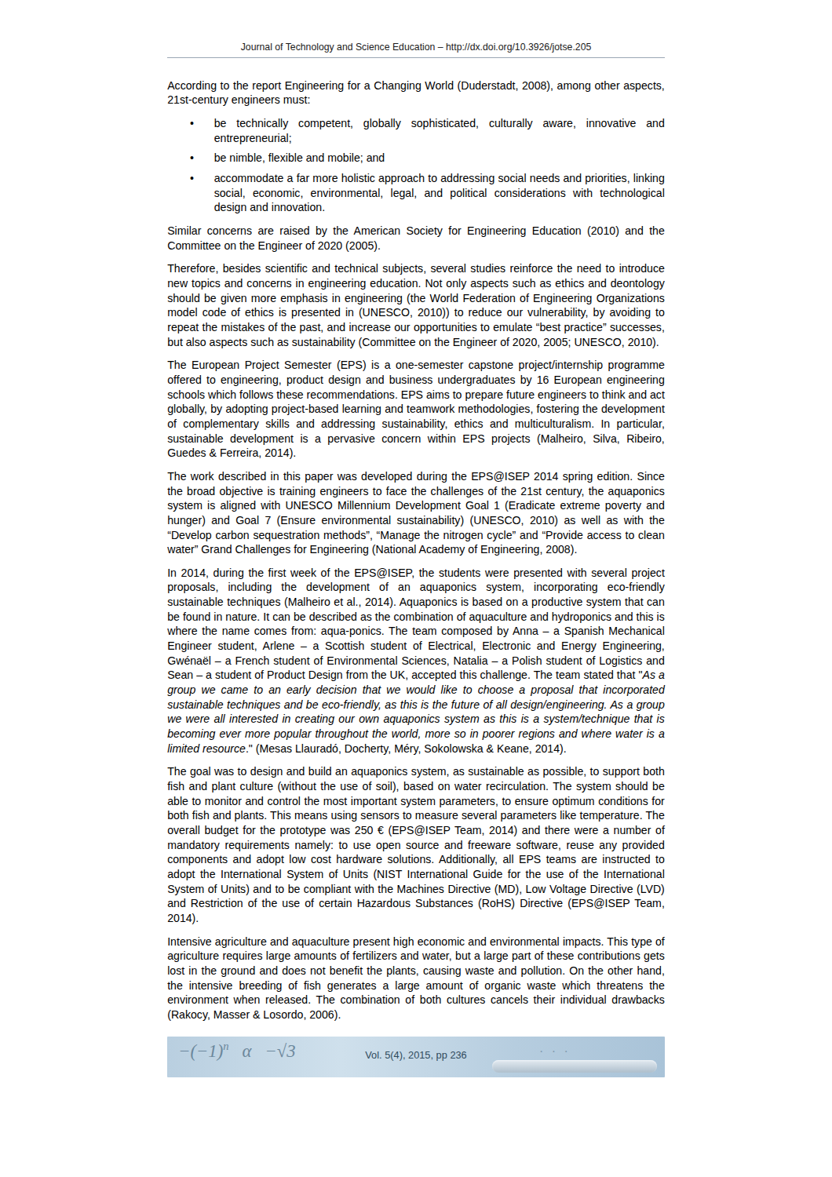Journal of Technology and Science Education – http://dx.doi.org/10.3926/jotse.205
According to the report Engineering for a Changing World (Duderstadt, 2008), among other aspects, 21st-century engineers must:
be technically competent, globally sophisticated, culturally aware, innovative and entrepreneurial;
be nimble, flexible and mobile; and
accommodate a far more holistic approach to addressing social needs and priorities, linking social, economic, environmental, legal, and political considerations with technological design and innovation.
Similar concerns are raised by the American Society for Engineering Education (2010) and the Committee on the Engineer of 2020 (2005).
Therefore, besides scientific and technical subjects, several studies reinforce the need to introduce new topics and concerns in engineering education. Not only aspects such as ethics and deontology should be given more emphasis in engineering (the World Federation of Engineering Organizations model code of ethics is presented in (UNESCO, 2010)) to reduce our vulnerability, by avoiding to repeat the mistakes of the past, and increase our opportunities to emulate “best practice” successes, but also aspects such as sustainability (Committee on the Engineer of 2020, 2005; UNESCO, 2010).
The European Project Semester (EPS) is a one-semester capstone project/internship programme offered to engineering, product design and business undergraduates by 16 European engineering schools which follows these recommendations. EPS aims to prepare future engineers to think and act globally, by adopting project-based learning and teamwork methodologies, fostering the development of complementary skills and addressing sustainability, ethics and multiculturalism. In particular, sustainable development is a pervasive concern within EPS projects (Malheiro, Silva, Ribeiro, Guedes & Ferreira, 2014).
The work described in this paper was developed during the EPS@ISEP 2014 spring edition. Since the broad objective is training engineers to face the challenges of the 21st century, the aquaponics system is aligned with UNESCO Millennium Development Goal 1 (Eradicate extreme poverty and hunger) and Goal 7 (Ensure environmental sustainability) (UNESCO, 2010) as well as with the “Develop carbon sequestration methods”, “Manage the nitrogen cycle” and “Provide access to clean water” Grand Challenges for Engineering (National Academy of Engineering, 2008).
In 2014, during the first week of the EPS@ISEP, the students were presented with several project proposals, including the development of an aquaponics system, incorporating eco-friendly sustainable techniques (Malheiro et al., 2014). Aquaponics is based on a productive system that can be found in nature. It can be described as the combination of aquaculture and hydroponics and this is where the name comes from: aqua-ponics. The team composed by Anna – a Spanish Mechanical Engineer student, Arlene – a Scottish student of Electrical, Electronic and Energy Engineering, Gwénaël – a French student of Environmental Sciences, Natalia – a Polish student of Logistics and Sean – a student of Product Design from the UK, accepted this challenge. The team stated that "As a group we came to an early decision that we would like to choose a proposal that incorporated sustainable techniques and be eco-friendly, as this is the future of all design/engineering. As a group we were all interested in creating our own aquaponics system as this is a system/technique that is becoming ever more popular throughout the world, more so in poorer regions and where water is a limited resource." (Mesas Llauradó, Docherty, Méry, Sokolowska & Keane, 2014).
The goal was to design and build an aquaponics system, as sustainable as possible, to support both fish and plant culture (without the use of soil), based on water recirculation. The system should be able to monitor and control the most important system parameters, to ensure optimum conditions for both fish and plants. This means using sensors to measure several parameters like temperature. The overall budget for the prototype was 250 € (EPS@ISEP Team, 2014) and there were a number of mandatory requirements namely: to use open source and freeware software, reuse any provided components and adopt low cost hardware solutions. Additionally, all EPS teams are instructed to adopt the International System of Units (NIST International Guide for the use of the International System of Units) and to be compliant with the Machines Directive (MD), Low Voltage Directive (LVD) and Restriction of the use of certain Hazardous Substances (RoHS) Directive (EPS@ISEP Team, 2014).
Intensive agriculture and aquaculture present high economic and environmental impacts. This type of agriculture requires large amounts of fertilizers and water, but a large part of these contributions gets lost in the ground and does not benefit the plants, causing waste and pollution. On the other hand, the intensive breeding of fish generates a large amount of organic waste which threatens the environment when released. The combination of both cultures cancels their individual drawbacks (Rakocy, Masser & Losordo, 2006).
−(−1) n α −√3
· · ·
Vol. 5(4), 2015, pp 236